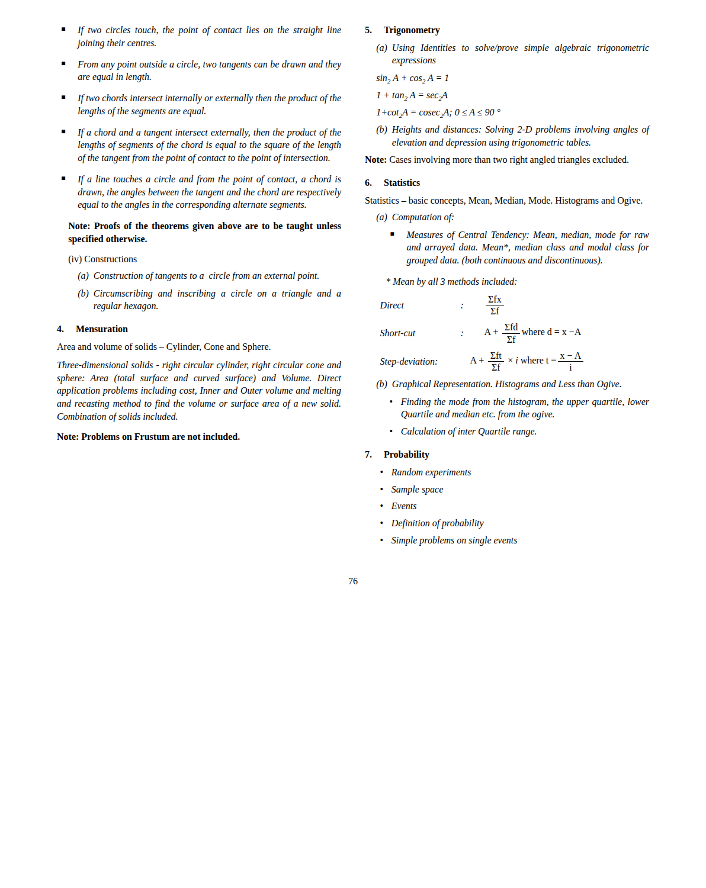If two circles touch, the point of contact lies on the straight line joining their centres.
From any point outside a circle, two tangents can be drawn and they are equal in length.
If two chords intersect internally or externally then the product of the lengths of the segments are equal.
If a chord and a tangent intersect externally, then the product of the lengths of segments of the chord is equal to the square of the length of the tangent from the point of contact to the point of intersection.
If a line touches a circle and from the point of contact, a chord is drawn, the angles between the tangent and the chord are respectively equal to the angles in the corresponding alternate segments.
Note: Proofs of the theorems given above are to be taught unless specified otherwise.
(iv) Constructions
(a) Construction of tangents to a circle from an external point.
(b) Circumscribing and inscribing a circle on a triangle and a regular hexagon.
4. Mensuration
Area and volume of solids – Cylinder, Cone and Sphere.
Three-dimensional solids - right circular cylinder, right circular cone and sphere: Area (total surface and curved surface) and Volume. Direct application problems including cost, Inner and Outer volume and melting and recasting method to find the volume or surface area of a new solid. Combination of solids included.
Note: Problems on Frustum are not included.
5. Trigonometry
(a) Using Identities to solve/prove simple algebraic trigonometric expressions
sin2 A + cos2 A = 1
1 + tan2 A = sec2A
1+cot2A = cosec2A; 0 ≤ A ≤ 90 °
(b) Heights and distances: Solving 2-D problems involving angles of elevation and depression using trigonometric tables.
Note: Cases involving more than two right angled triangles excluded.
6. Statistics
Statistics – basic concepts, Mean, Median, Mode. Histograms and Ogive.
(a) Computation of:
Measures of Central Tendency: Mean, median, mode for raw and arrayed data. Mean*, median class and modal class for grouped data. (both continuous and discontinuous).
* Mean by all 3 methods included:
Direct : Σfx Σf
Short-cut : A + Σfd Σfwhere d = x −A
Step-deviation: A + Σft Σf × i where t =x − A i
(b) Graphical Representation. Histograms and Less than Ogive.
Finding the mode from the histogram, the upper quartile, lower Quartile and median etc. from the ogive.
Calculation of inter Quartile range.
7. Probability
Random experiments
Sample space
Events
Definition of probability
Simple problems on single events
76